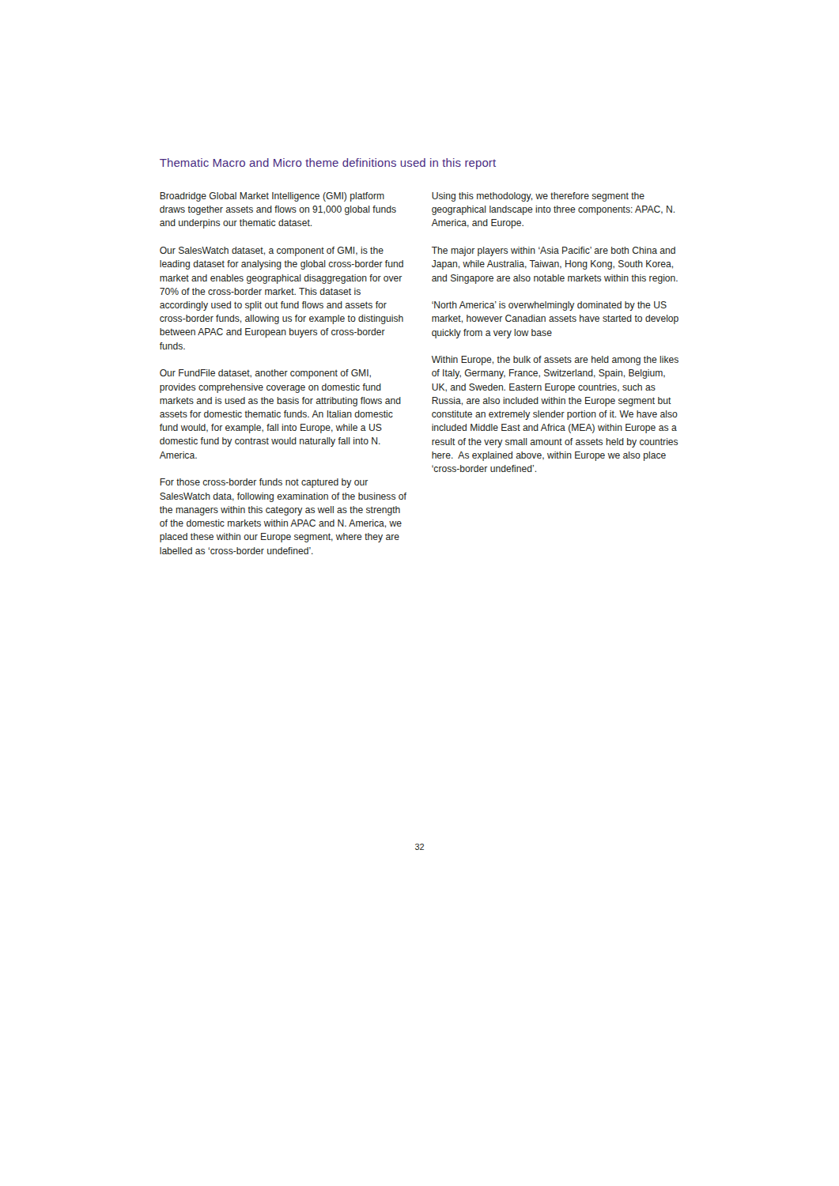Thematic Macro and Micro theme definitions used in this report
Broadridge Global Market Intelligence (GMI) platform draws together assets and flows on 91,000 global funds and underpins our thematic dataset.
Our SalesWatch dataset, a component of GMI, is the leading dataset for analysing the global cross-border fund market and enables geographical disaggregation for over 70% of the cross-border market. This dataset is accordingly used to split out fund flows and assets for cross-border funds, allowing us for example to distinguish between APAC and European buyers of cross-border funds.
Our FundFile dataset, another component of GMI, provides comprehensive coverage on domestic fund markets and is used as the basis for attributing flows and assets for domestic thematic funds. An Italian domestic fund would, for example, fall into Europe, while a US domestic fund by contrast would naturally fall into N. America.
For those cross-border funds not captured by our SalesWatch data, following examination of the business of the managers within this category as well as the strength of the domestic markets within APAC and N. America, we placed these within our Europe segment, where they are labelled as ‘cross-border undefined’.
Using this methodology, we therefore segment the geographical landscape into three components: APAC, N. America, and Europe.
The major players within ‘Asia Pacific’ are both China and Japan, while Australia, Taiwan, Hong Kong, South Korea, and Singapore are also notable markets within this region.
‘North America’ is overwhelmingly dominated by the US market, however Canadian assets have started to develop quickly from a very low base
Within Europe, the bulk of assets are held among the likes of Italy, Germany, France, Switzerland, Spain, Belgium, UK, and Sweden. Eastern Europe countries, such as Russia, are also included within the Europe segment but constitute an extremely slender portion of it. We have also included Middle East and Africa (MEA) within Europe as a result of the very small amount of assets held by countries here. As explained above, within Europe we also place ‘cross-border undefined’.
32